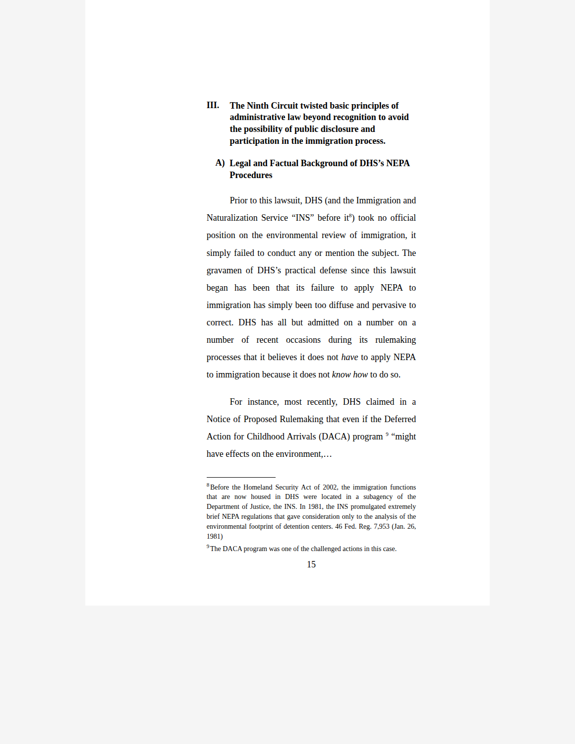III.
The Ninth Circuit twisted basic principles of administrative law beyond recognition to avoid the possibility of public disclosure and participation in the immigration process.
A)
Legal and Factual Background of DHS’s NEPA Procedures
Prior to this lawsuit, DHS (and the Immigration and Naturalization Service “INS” before it8) took no official position on the environmental review of immigration, it simply failed to conduct any or mention the subject. The gravamen of DHS’s practical defense since this lawsuit began has been that its failure to apply NEPA to immigration has simply been too diffuse and pervasive to correct. DHS has all but admitted on a number on a number of recent occasions during its rulemaking processes that it believes it does not have to apply NEPA to immigration because it does not know how to do so.
For instance, most recently, DHS claimed in a Notice of Proposed Rulemaking that even if the Deferred Action for Childhood Arrivals (DACA) program 9 “might have effects on the environment,…
8 Before the Homeland Security Act of 2002, the immigration functions that are now housed in DHS were located in a subagency of the Department of Justice, the INS. In 1981, the INS promulgated extremely brief NEPA regulations that gave consideration only to the analysis of the environmental footprint of detention centers. 46 Fed. Reg. 7,953 (Jan. 26, 1981)
9 The DACA program was one of the challenged actions in this case.
15